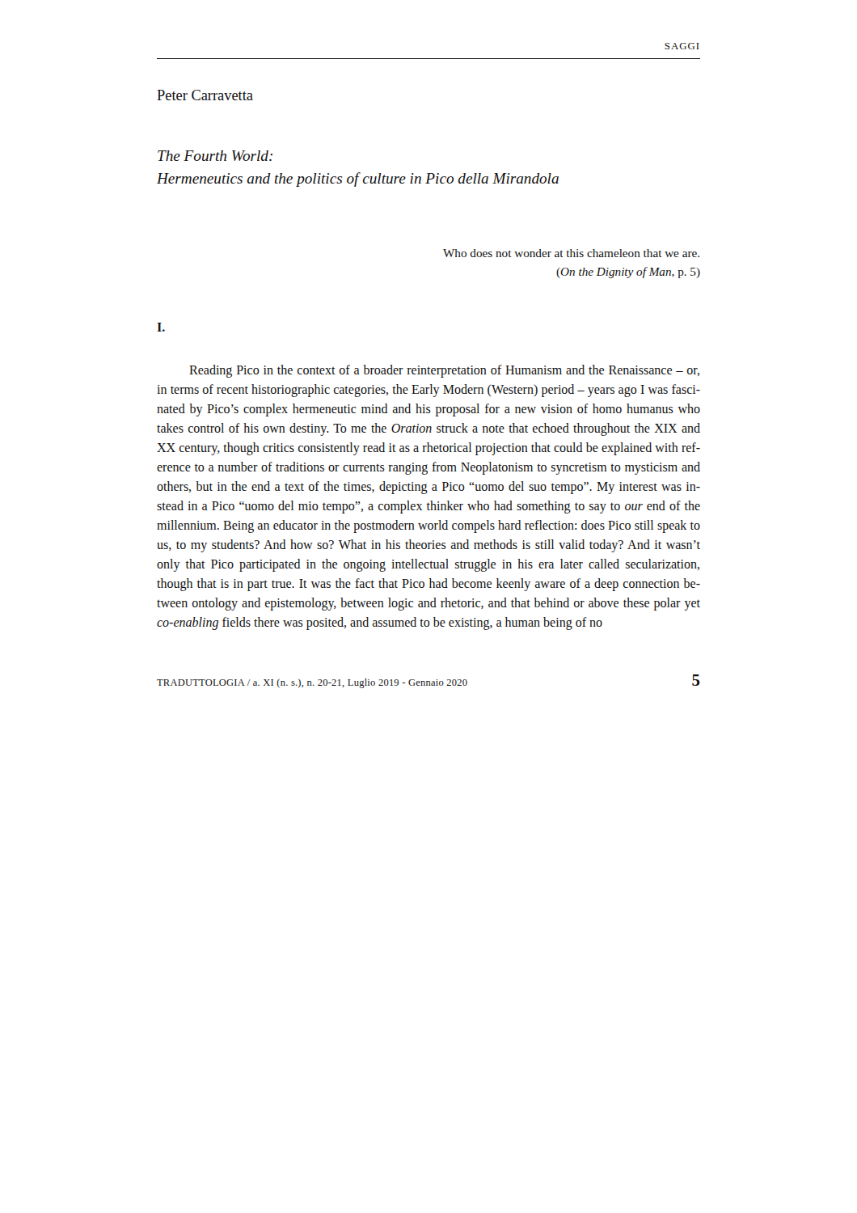Saggi
Peter Carravetta
The Fourth World:
Hermeneutics and the politics of culture in Pico della Mirandola
Who does not wonder at this chameleon that we are.
(On the Dignity of Man, p. 5)
I.
Reading Pico in the context of a broader reinterpretation of Humanism and the Renaissance – or, in terms of recent historiographic categories, the Early Modern (Western) period – years ago I was fascinated by Pico’s complex hermeneutic mind and his proposal for a new vision of homo humanus who takes control of his own destiny. To me the Oration struck a note that echoed throughout the XIX and XX century, though critics consistently read it as a rhetorical projection that could be explained with reference to a number of traditions or currents ranging from Neoplatonism to syncretism to mysticism and others, but in the end a text of the times, depicting a Pico “uomo del suo tempo”. My interest was instead in a Pico “uomo del mio tempo”, a complex thinker who had something to say to our end of the millennium. Being an educator in the postmodern world compels hard reflection: does Pico still speak to us, to my students? And how so? What in his theories and methods is still valid today? And it wasn’t only that Pico participated in the ongoing intellectual struggle in his era later called secularization, though that is in part true. It was the fact that Pico had become keenly aware of a deep connection between ontology and epistemology, between logic and rhetoric, and that behind or above these polar yet co-enabling fields there was posited, and assumed to be existing, a human being of no
TRADUTTOLOGIA / a. XI (n. s.), n. 20-21, Luglio 2019 - Gennaio 2020 5